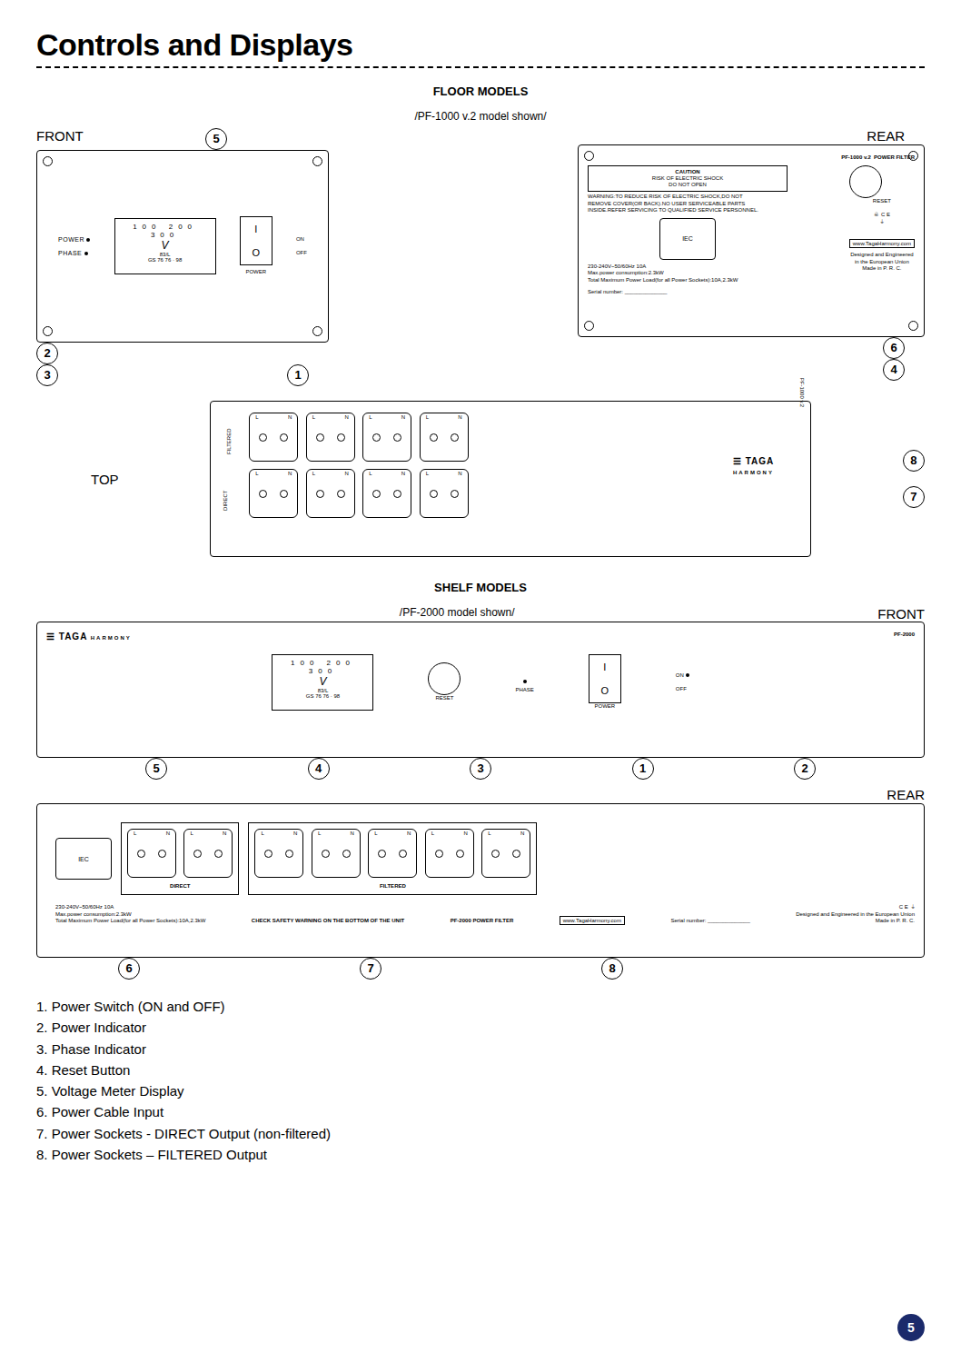Controls and Displays
FLOOR MODELS
/PF-1000 v.2 model shown/
FRONT 5
POWER
PHASE
100 200 300
V
83/L
GS 76 76 · 98
IO
POWER
ON
OFF
2
3
1
REAR
PF-1000 v.2 POWER FILTER
CAUTION
RISK OF ELECTRIC SHOCK
DO NOT OPEN
WARNING:TO REDUCE RISK OF ELECTRIC SHOCK,DO NOT
REMOVE COVER(OR BACK).NO USER SERVICEABLE PARTS
INSIDE.REFER SERVICING TO QUALIFIED SERVICE PERSONNEL.
IEC
230-240V~50/60Hz 10A
Max.power consumption:2.3kW
Total Maximum Power Load(for all Power Sockets):10A,2.3kW
Serial number: ______________
RESET
☠ C E
⏚
www.TagaHarmony.com
Designed and Engineered
in the European Union
Made in P. R. C.
6
4
TOP
PF-1000 v.2
FILTERED
DIRECT
LN LN LN LN
LN LN LN LN
☰ TAGA
HARMONY
8
7
SHELF MODELS
/PF-2000 model shown/
FRONT
☰ TAGA HARMONY PF-2000
100 200 300
V
83/L
GS 76 76 · 98
RESET
PHASE
IO
POWER
ON
OFF
5 4 3 1 2
REAR
IEC
LN LN
DIRECT
LN LN LN LN LN
FILTERED
230-240V~50/60Hz 10A
Max.power consumption:2.3kW
Total Maximum Power Load(for all Power Sockets):10A,2.3kW
CHECK SAFETY WARNING ON THE BOTTOM OF THE UNIT
PF-2000 POWER FILTER
www.TagaHarmony.com
Serial number: ______________
C E ⏚
Designed and Engineered in the European Union
Made in P. R. C.
6 7 8
Power Switch (ON and OFF)
Power Indicator
Phase Indicator
Reset Button
Voltage Meter Display
Power Cable Input
Power Sockets - DIRECT Output (non-filtered)
Power Sockets – FILTERED Output
5